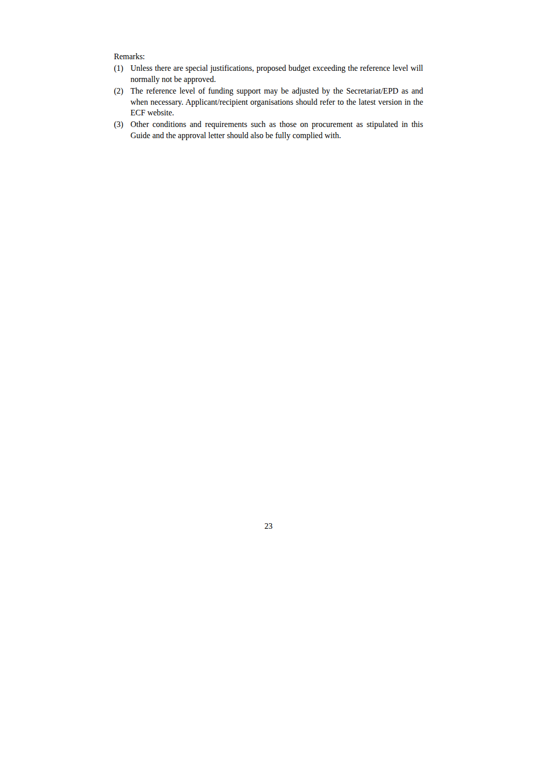Remarks:
(1) Unless there are special justifications, proposed budget exceeding the reference level will normally not be approved.
(2) The reference level of funding support may be adjusted by the Secretariat/EPD as and when necessary. Applicant/recipient organisations should refer to the latest version in the ECF website.
(3) Other conditions and requirements such as those on procurement as stipulated in this Guide and the approval letter should also be fully complied with.
23